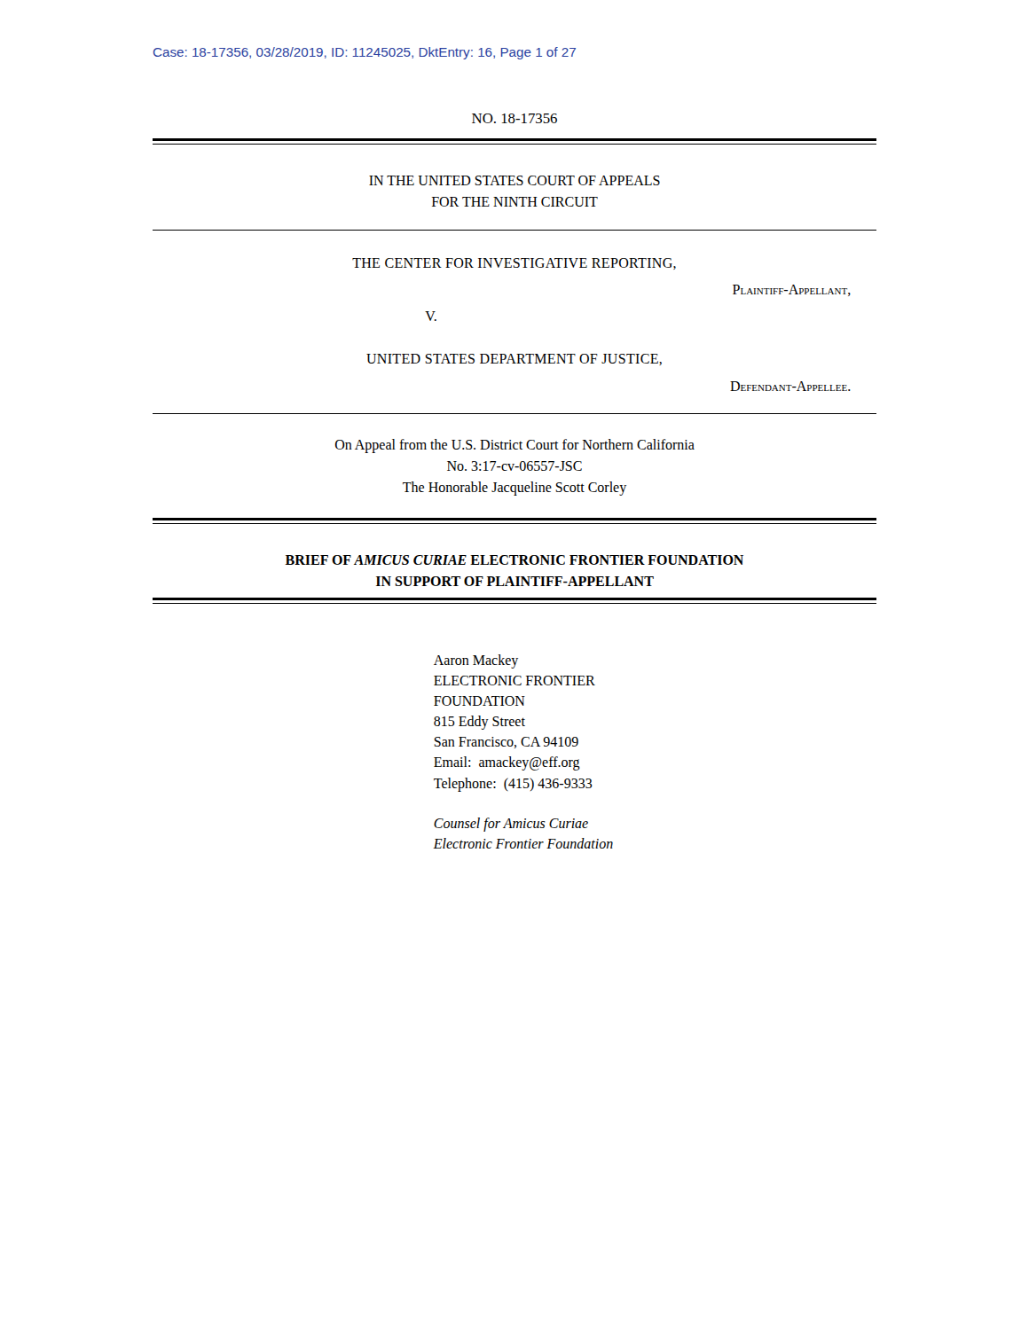Case: 18-17356, 03/28/2019, ID: 11245025, DktEntry: 16, Page 1 of 27
NO. 18-17356
IN THE UNITED STATES COURT OF APPEALS
FOR THE NINTH CIRCUIT
THE CENTER FOR INVESTIGATIVE REPORTING,
Plaintiff-Appellant,
V.
UNITED STATES DEPARTMENT OF JUSTICE,
Defendant-Appellee.
On Appeal from the U.S. District Court for Northern California
No. 3:17-cv-06557-JSC
The Honorable Jacqueline Scott Corley
BRIEF OF AMICUS CURIAE ELECTRONIC FRONTIER FOUNDATION
IN SUPPORT OF PLAINTIFF-APPELLANT
Aaron Mackey
ELECTRONIC FRONTIER
FOUNDATION
815 Eddy Street
San Francisco, CA 94109
Email: amackey@eff.org
Telephone: (415) 436-9333
Counsel for Amicus Curiae
Electronic Frontier Foundation